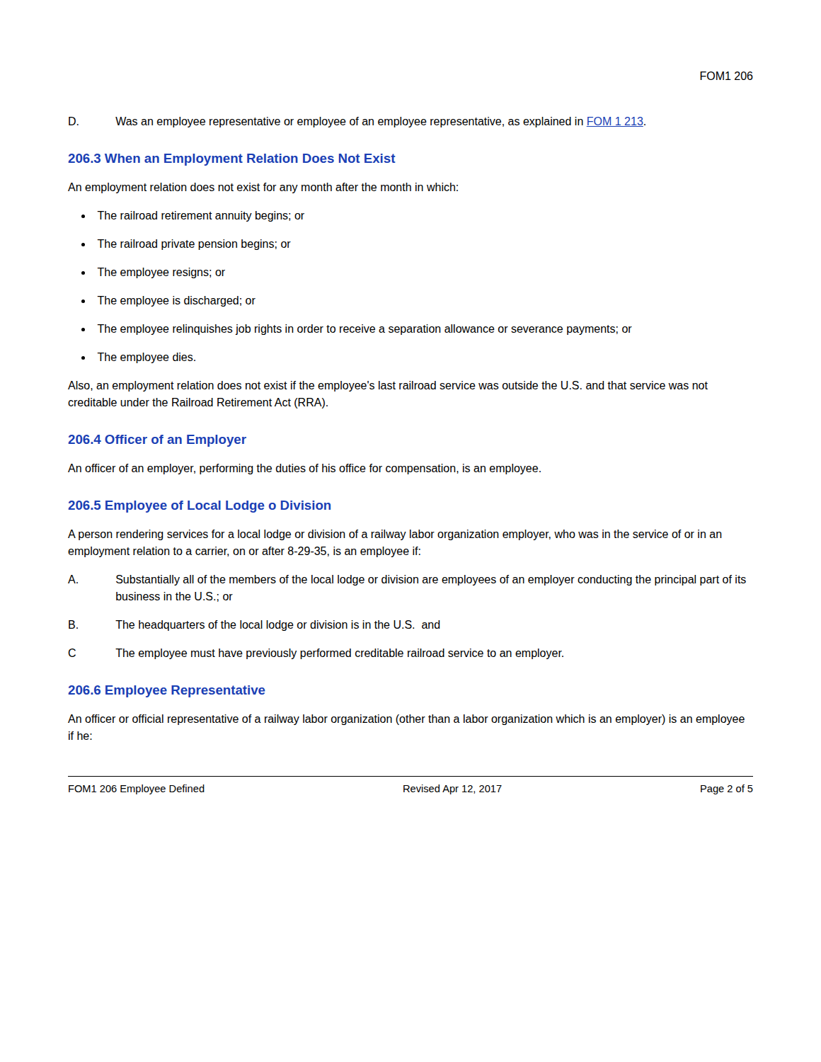FOM1 206
D. Was an employee representative or employee of an employee representative, as explained in FOM 1 213.
206.3 When an Employment Relation Does Not Exist
An employment relation does not exist for any month after the month in which:
The railroad retirement annuity begins; or
The railroad private pension begins; or
The employee resigns; or
The employee is discharged; or
The employee relinquishes job rights in order to receive a separation allowance or severance payments; or
The employee dies.
Also, an employment relation does not exist if the employee's last railroad service was outside the U.S. and that service was not creditable under the Railroad Retirement Act (RRA).
206.4 Officer of an Employer
An officer of an employer, performing the duties of his office for compensation, is an employee.
206.5 Employee of Local Lodge o Division
A person rendering services for a local lodge or division of a railway labor organization employer, who was in the service of or in an employment relation to a carrier, on or after 8-29-35, is an employee if:
A. Substantially all of the members of the local lodge or division are employees of an employer conducting the principal part of its business in the U.S.; or
B. The headquarters of the local lodge or division is in the U.S. and
CThe employee must have previously performed creditable railroad service to an employer.
206.6 Employee Representative
An officer or official representative of a railway labor organization (other than a labor organization which is an employer) is an employee if he:
FOM1 206 Employee Defined Revised Apr 12, 2017 Page 2 of 5